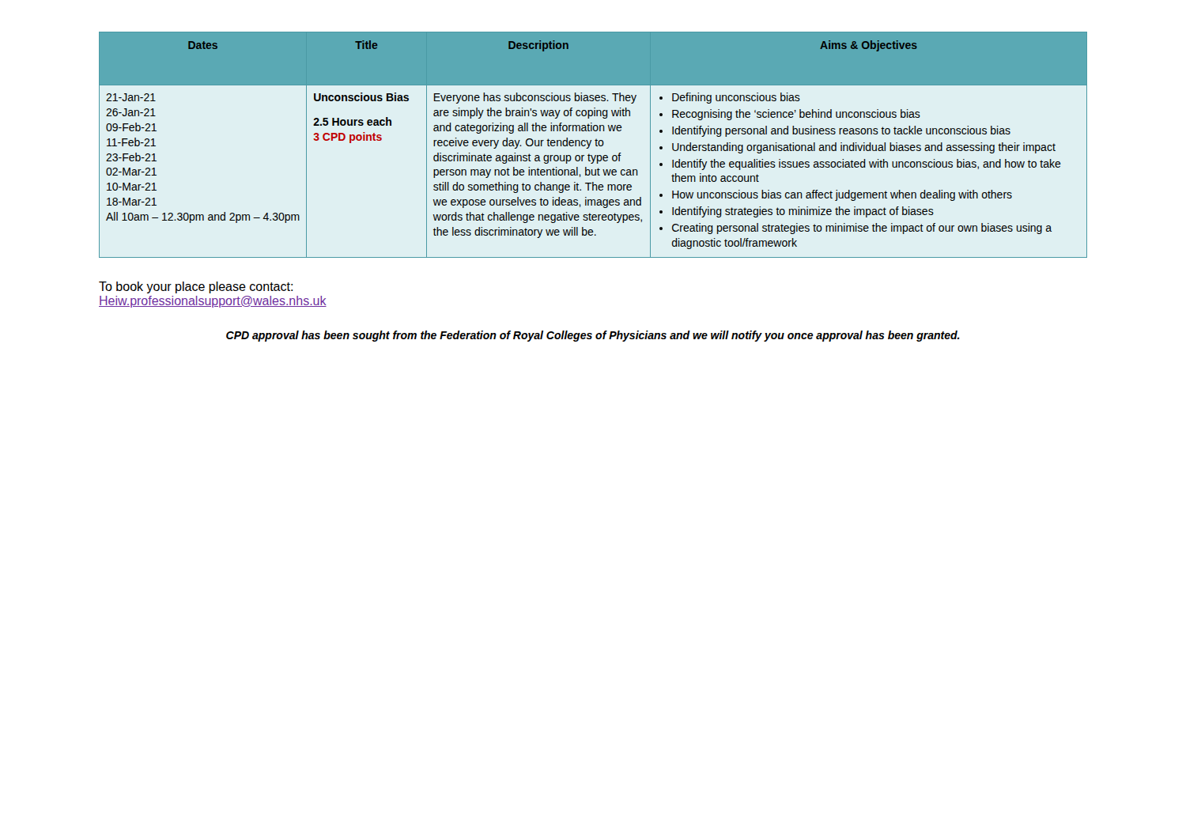| Dates | Title | Description | Aims & Objectives |
| --- | --- | --- | --- |
| 21-Jan-21 26-Jan-21 09-Feb-21 11-Feb-21 23-Feb-21 02-Mar-21 10-Mar-21 18-Mar-21 All 10am – 12.30pm and 2pm – 4.30pm | Unconscious Bias 2.5 Hours each 3 CPD points | Everyone has subconscious biases. They are simply the brain's way of coping with and categorizing all the information we receive every day. Our tendency to discriminate against a group or type of person may not be intentional, but we can still do something to change it. The more we expose ourselves to ideas, images and words that challenge negative stereotypes, the less discriminatory we will be. | Defining unconscious bias Recognising the ‘science’ behind unconscious bias Identifying personal and business reasons to tackle unconscious bias Understanding organisational and individual biases and assessing their impact Identify the equalities issues associated with unconscious bias, and how to take them into account How unconscious bias can affect judgement when dealing with others Identifying strategies to minimize the impact of biases Creating personal strategies to minimise the impact of our own biases using a diagnostic tool/framework |
To book your place please contact:
Heiw.professionalsupport@wales.nhs.uk
CPD approval has been sought from the Federation of Royal Colleges of Physicians and we will notify you once approval has been granted.